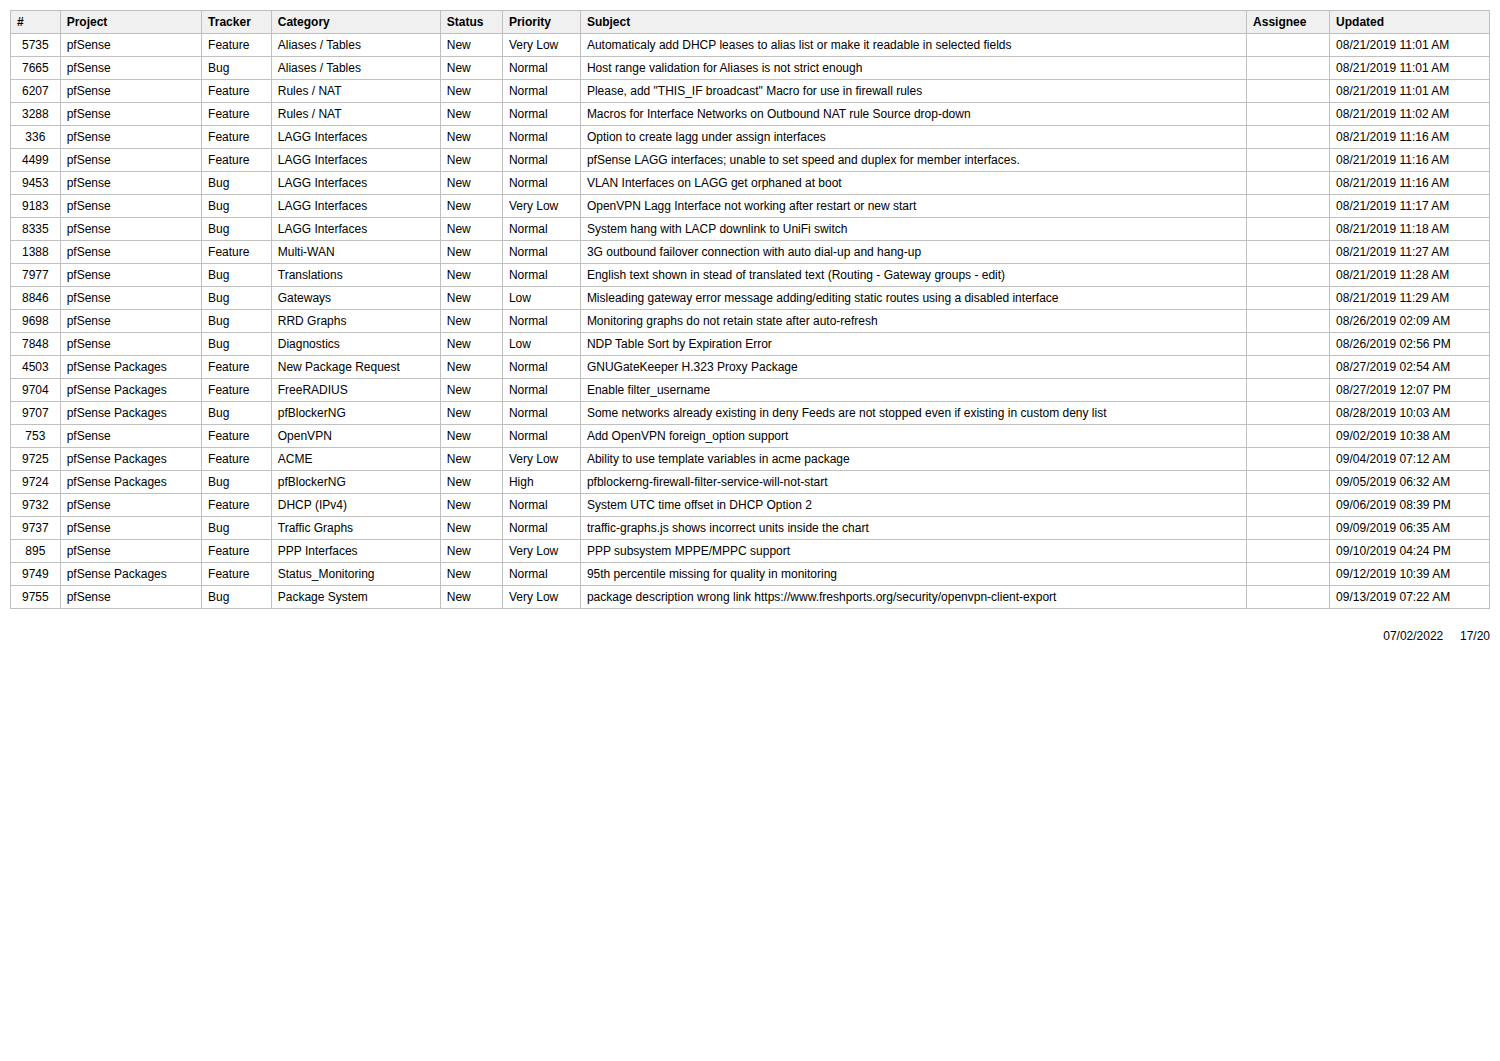| # | Project | Tracker | Category | Status | Priority | Subject | Assignee | Updated |
| --- | --- | --- | --- | --- | --- | --- | --- | --- |
| 5735 | pfSense | Feature | Aliases / Tables | New | Very Low | Automaticaly add DHCP leases to alias list or make it readable in selected fields | | 08/21/2019 11:01 AM |
| 7665 | pfSense | Bug | Aliases / Tables | New | Normal | Host range validation for Aliases is not strict enough | | 08/21/2019 11:01 AM |
| 6207 | pfSense | Feature | Rules / NAT | New | Normal | Please, add "THIS_IF broadcast" Macro for use in firewall rules | | 08/21/2019 11:01 AM |
| 3288 | pfSense | Feature | Rules / NAT | New | Normal | Macros for Interface Networks on Outbound NAT rule Source drop-down | | 08/21/2019 11:02 AM |
| 336 | pfSense | Feature | LAGG Interfaces | New | Normal | Option to create lagg under assign interfaces | | 08/21/2019 11:16 AM |
| 4499 | pfSense | Feature | LAGG Interfaces | New | Normal | pfSense LAGG interfaces; unable to set speed and duplex for member interfaces. | | 08/21/2019 11:16 AM |
| 9453 | pfSense | Bug | LAGG Interfaces | New | Normal | VLAN Interfaces on LAGG get orphaned at boot | | 08/21/2019 11:16 AM |
| 9183 | pfSense | Bug | LAGG Interfaces | New | Very Low | OpenVPN Lagg Interface not working after restart or new start | | 08/21/2019 11:17 AM |
| 8335 | pfSense | Bug | LAGG Interfaces | New | Normal | System hang with LACP downlink to UniFi switch | | 08/21/2019 11:18 AM |
| 1388 | pfSense | Feature | Multi-WAN | New | Normal | 3G outbound failover connection with auto dial-up and hang-up | | 08/21/2019 11:27 AM |
| 7977 | pfSense | Bug | Translations | New | Normal | English text shown in stead of translated text (Routing - Gateway groups - edit) | | 08/21/2019 11:28 AM |
| 8846 | pfSense | Bug | Gateways | New | Low | Misleading gateway error message adding/editing static routes using a disabled interface | | 08/21/2019 11:29 AM |
| 9698 | pfSense | Bug | RRD Graphs | New | Normal | Monitoring graphs do not retain state after auto-refresh | | 08/26/2019 02:09 AM |
| 7848 | pfSense | Bug | Diagnostics | New | Low | NDP Table Sort by Expiration Error | | 08/26/2019 02:56 PM |
| 4503 | pfSense Packages | Feature | New Package Request | New | Normal | GNUGateKeeper H.323 Proxy Package | | 08/27/2019 02:54 AM |
| 9704 | pfSense Packages | Feature | FreeRADIUS | New | Normal | Enable filter_username | | 08/27/2019 12:07 PM |
| 9707 | pfSense Packages | Bug | pfBlockerNG | New | Normal | Some networks already existing in deny Feeds are not stopped even if existing in custom deny list | | 08/28/2019 10:03 AM |
| 753 | pfSense | Feature | OpenVPN | New | Normal | Add OpenVPN foreign_option support | | 09/02/2019 10:38 AM |
| 9725 | pfSense Packages | Feature | ACME | New | Very Low | Ability to use template variables in acme package | | 09/04/2019 07:12 AM |
| 9724 | pfSense Packages | Bug | pfBlockerNG | New | High | pfblockerng-firewall-filter-service-will-not-start | | 09/05/2019 06:32 AM |
| 9732 | pfSense | Feature | DHCP (IPv4) | New | Normal | System UTC time offset in DHCP Option 2 | | 09/06/2019 08:39 PM |
| 9737 | pfSense | Bug | Traffic Graphs | New | Normal | traffic-graphs.js shows incorrect units inside the chart | | 09/09/2019 06:35 AM |
| 895 | pfSense | Feature | PPP Interfaces | New | Very Low | PPP subsystem MPPE/MPPC support | | 09/10/2019 04:24 PM |
| 9749 | pfSense Packages | Feature | Status_Monitoring | New | Normal | 95th percentile missing for quality in monitoring | | 09/12/2019 10:39 AM |
| 9755 | pfSense | Bug | Package System | New | Very Low | package description wrong link https://www.freshports.org/security/openvpn-client-export | | 09/13/2019 07:22 AM |
07/02/2022 17/20